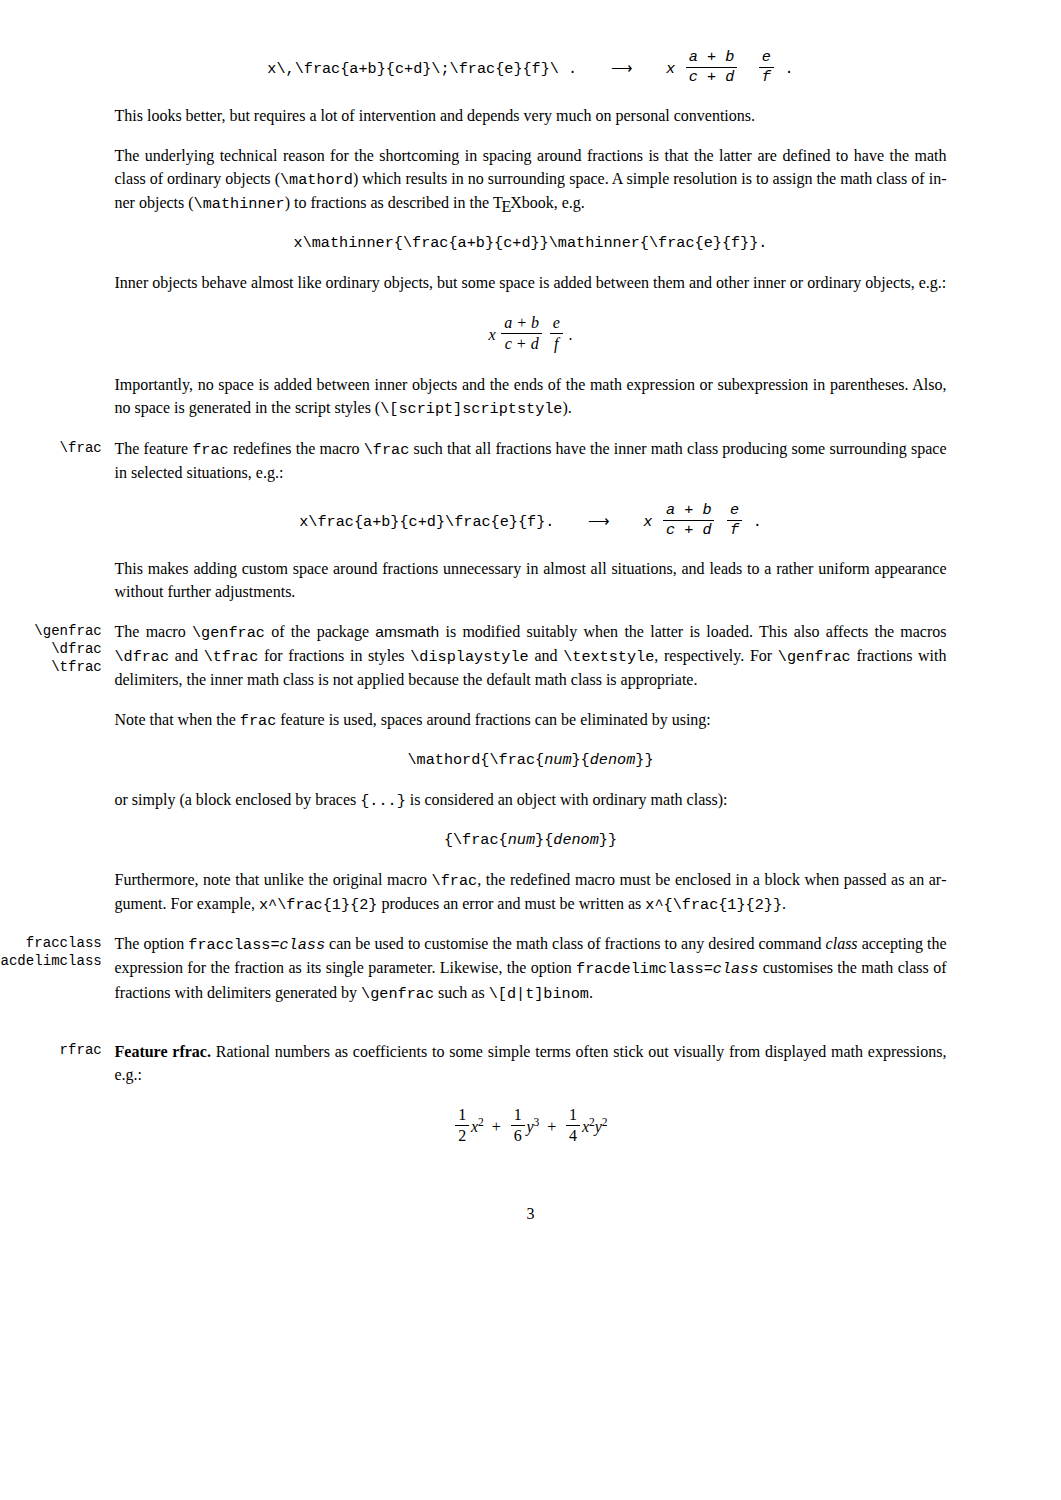x\,\frac{a+b}{c+d}\;\frac{e}{f}\ . ⟶ x a + b c + d ef .
This looks better, but requires a lot of intervention and depends very much on personal conventions.
The underlying technical reason for the shortcoming in spacing around fractions is that the latter are defined to have the math class of ordinary objects (\mathord) which results in no surrounding space. A simple resolution is to assign the math class of inner objects (\mathinner) to fractions as described in the TEXbook, e.g.
x\mathinner{\frac{a+b}{c+d}}\mathinner{\frac{e}{f}}.
Inner objects behave almost like ordinary objects, but some space is added between them and other inner or ordinary objects, e.g.:
x a + b c + d ef .
Importantly, no space is added between inner objects and the ends of the math expression or subexpression in parentheses. Also, no space is generated in the script styles (\[script]scriptstyle).
\frac
The feature frac redefines the macro \frac such that all fractions have the inner math class producing some surrounding space in selected situations, e.g.:
x\frac{a+b}{c+d}\frac{e}{f}. ⟶ x a + b c + d ef .
This makes adding custom space around fractions unnecessary in almost all situations, and leads to a rather uniform appearance without further adjustments.
\genfrac
\dfrac
\tfrac
The macro \genfrac of the package amsmath is modified suitably when the latter is loaded. This also affects the macros \dfrac and \tfrac for fractions in styles \displaystyle and \textstyle, respectively. For \genfrac fractions with delimiters, the inner math class is not applied because the default math class is appropriate.
Note that when the frac feature is used, spaces around fractions can be eliminated by using:
\mathord{\frac{num}{denom}}
or simply (a block enclosed by braces {...} is considered an object with ordinary math class):
{\frac{num}{denom}}
Furthermore, note that unlike the original macro \frac, the redefined macro must be enclosed in a block when passed as an argument. For example, x^\frac{1}{2} produces an error and must be written as x^{\frac{1}{2}}.
fracclass
fracdelimclass
The option fracclass=class can be used to customise the math class of fractions to any desired command class accepting the expression for the fraction as its single parameter. Likewise, the option fracdelimclass=class customises the math class of fractions with delimiters generated by \genfrac such as \[d|t]binom.
rfrac
Feature rfrac. Rational numbers as coefficients to some simple terms often stick out visually from displayed math expressions, e.g.:
12 x 2 + 16 y 3 + 14 x 2 y 2
3